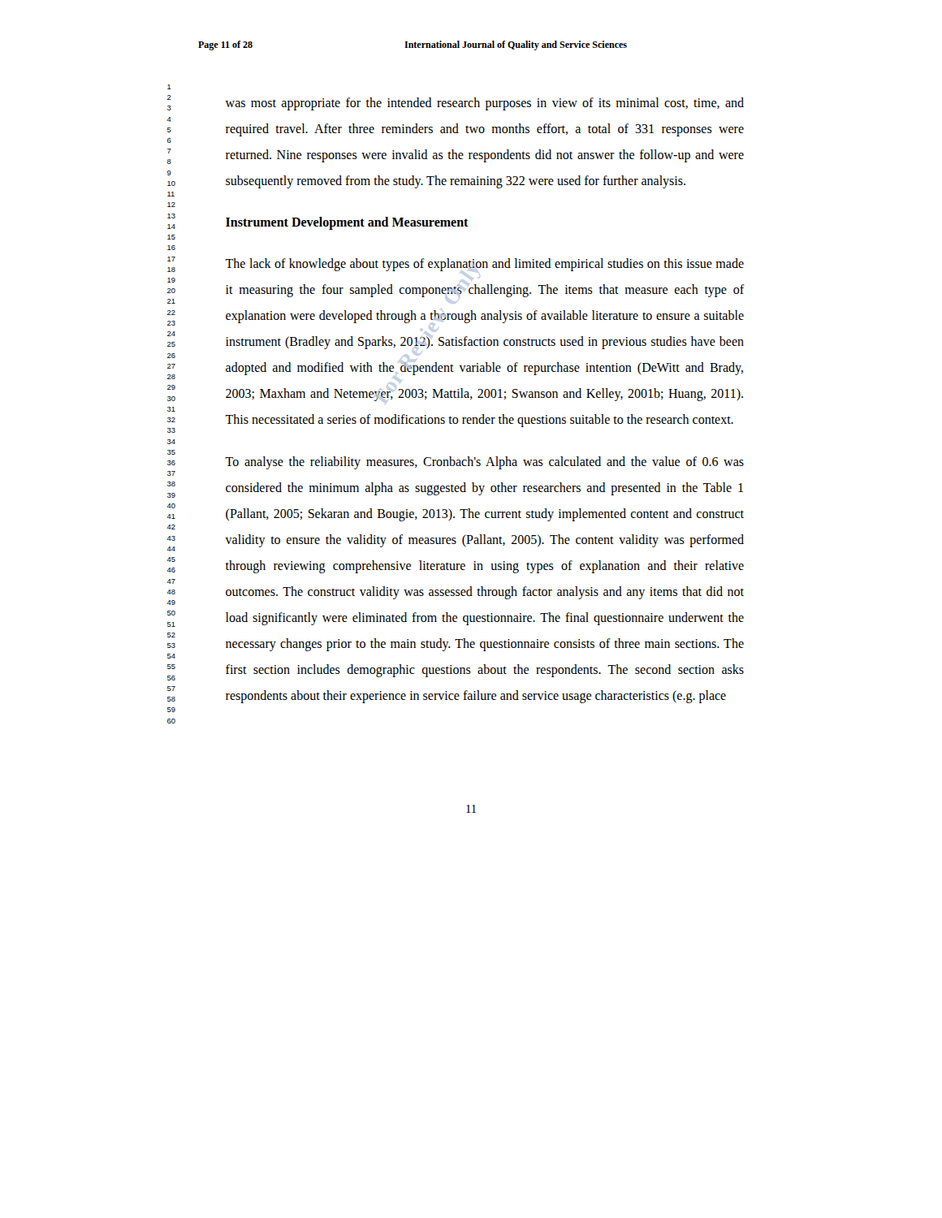Page 11 of 28 International Journal of Quality and Service Sciences
1
2
3
4
5
6
7
8
9
10
11
12
13
14
15
16
17
18
19
20
21
22
23
24
25
26
27
28
29
30
31
32
33
34
35
36
37
38
39
40
41
42
43
44
45
46
47
48
49
50
51
52
53
54
55
56
57
58
59
60
For Review Only
was most appropriate for the intended research purposes in view of its minimal cost, time, and required travel. After three reminders and two months effort, a total of 331 responses were returned. Nine responses were invalid as the respondents did not answer the follow-up and were subsequently removed from the study. The remaining 322 were used for further analysis.
Instrument Development and Measurement
The lack of knowledge about types of explanation and limited empirical studies on this issue made it measuring the four sampled components challenging. The items that measure each type of explanation were developed through a thorough analysis of available literature to ensure a suitable instrument (Bradley and Sparks, 2012). Satisfaction constructs used in previous studies have been adopted and modified with the dependent variable of repurchase intention (DeWitt and Brady, 2003; Maxham and Netemeyer, 2003; Mattila, 2001; Swanson and Kelley, 2001b; Huang, 2011). This necessitated a series of modifications to render the questions suitable to the research context.
To analyse the reliability measures, Cronbach's Alpha was calculated and the value of 0.6 was considered the minimum alpha as suggested by other researchers and presented in the Table 1 (Pallant, 2005; Sekaran and Bougie, 2013). The current study implemented content and construct validity to ensure the validity of measures (Pallant, 2005). The content validity was performed through reviewing comprehensive literature in using types of explanation and their relative outcomes. The construct validity was assessed through factor analysis and any items that did not load significantly were eliminated from the questionnaire. The final questionnaire underwent the necessary changes prior to the main study. The questionnaire consists of three main sections. The first section includes demographic questions about the respondents. The second section asks respondents about their experience in service failure and service usage characteristics (e.g. place
11